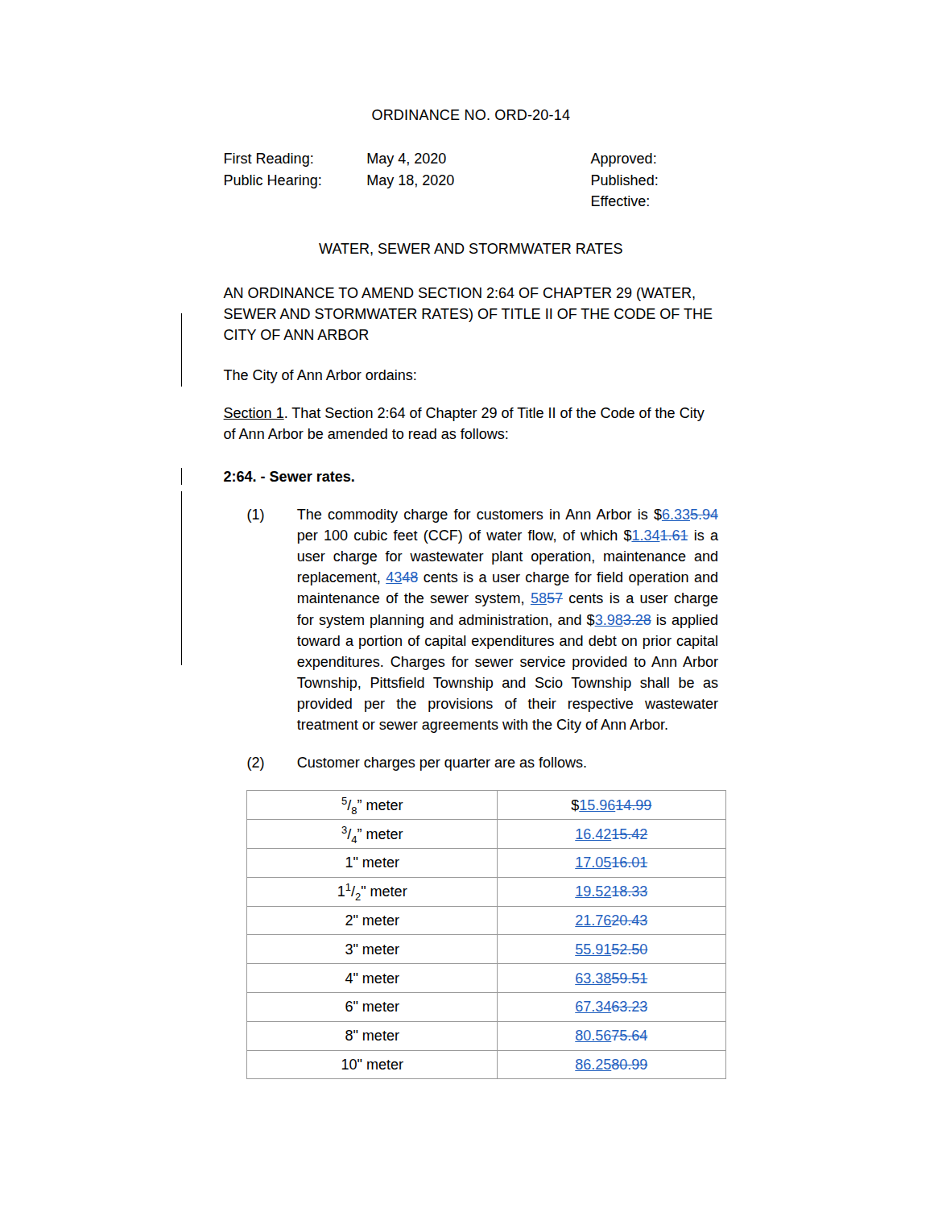ORDINANCE NO. ORD-20-14
| First Reading: | May 4, 2020 | Approved: |
| Public Hearing: | May 18, 2020 | Published: |
| | | Effective: |
WATER, SEWER AND STORMWATER RATES
AN ORDINANCE TO AMEND SECTION 2:64 OF CHAPTER 29 (WATER, SEWER AND STORMWATER RATES) OF TITLE II OF THE CODE OF THE CITY OF ANN ARBOR
The City of Ann Arbor ordains:
Section 1. That Section 2:64 of Chapter 29 of Title II of the Code of the City of Ann Arbor be amended to read as follows:
2:64. - Sewer rates.
(1)
The commodity charge for customers in Ann Arbor is $6.335.94 per 100 cubic feet (CCF) of water flow, of which $1.341.61 is a user charge for wastewater plant operation, maintenance and replacement, 4348 cents is a user charge for field operation and maintenance of the sewer system, 5857 cents is a user charge for system planning and administration, and $3.983.28 is applied toward a portion of capital expenditures and debt on prior capital expenditures. Charges for sewer service provided to Ann Arbor Township, Pittsfield Township and Scio Township shall be as provided per the provisions of their respective wastewater treatment or sewer agreements with the City of Ann Arbor.
(2)
Customer charges per quarter are as follows.
| 5 / 8 ” meter | $ 15.96 14.99 |
| 3 / 4 ” meter | 16.42 15.42 |
| 1" meter | 17.05 16.01 |
| 1 1 / 2 " meter | 19.52 18.33 |
| 2" meter | 21.76 20.43 |
| 3" meter | 55.91 52.50 |
| 4" meter | 63.38 59.51 |
| 6" meter | 67.34 63.23 |
| 8" meter | 80.56 75.64 |
| 10" meter | 86.25 80.99 |